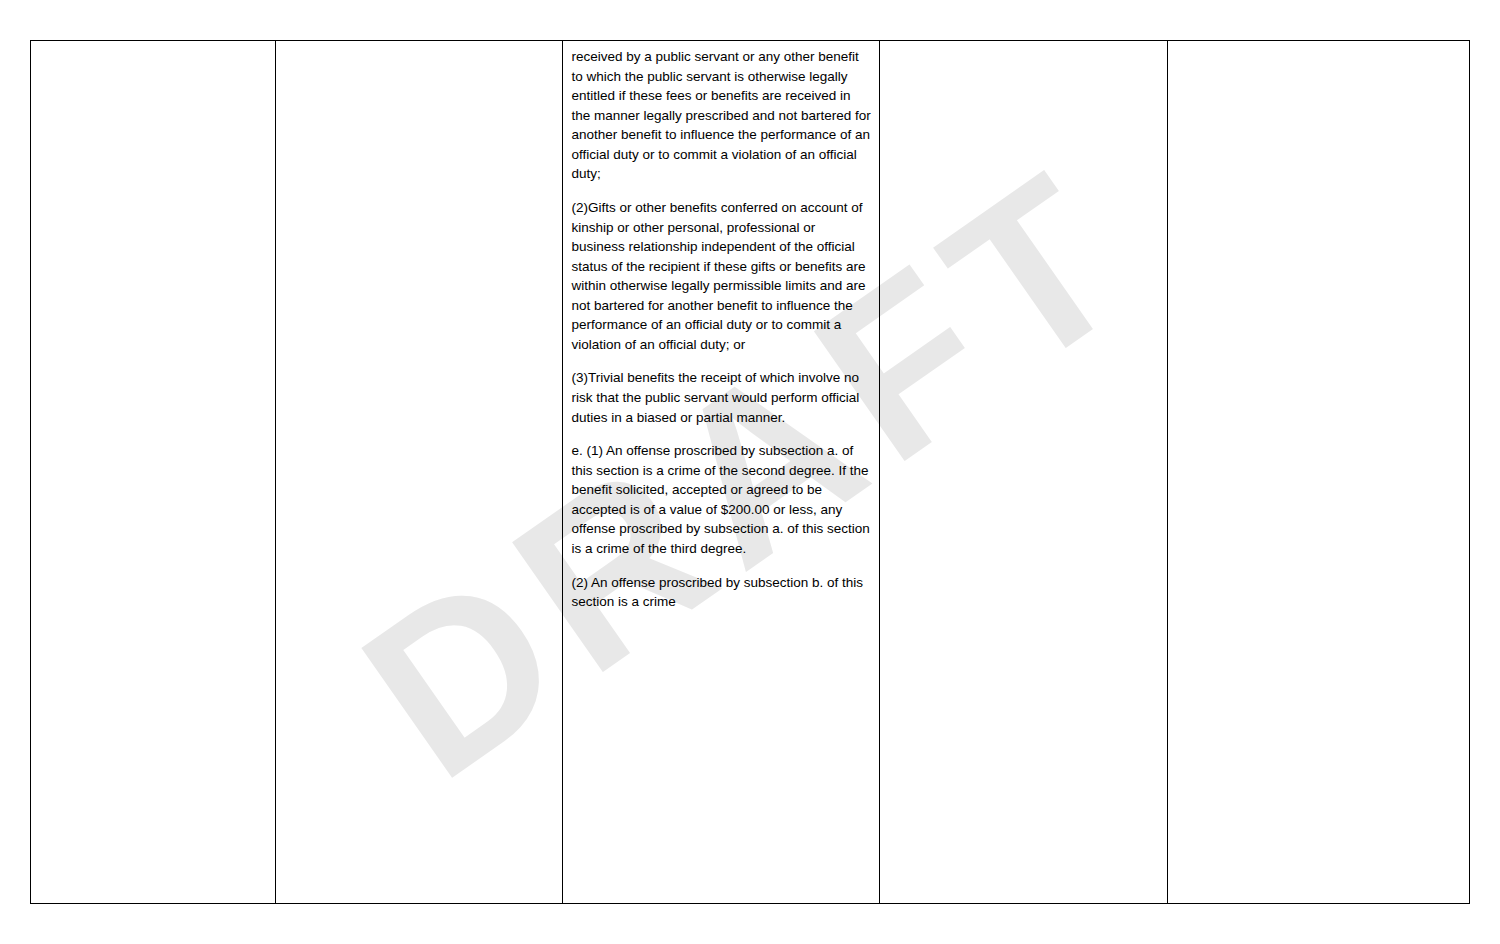DRAFT
| | | received by a public servant or any other benefit to which the public servant is otherwise legally entitled if these fees or benefits are received in the manner legally prescribed and not bartered for another benefit to influence the performance of an official duty or to commit a violation of an official duty; (2)Gifts or other benefits conferred on account of kinship or other personal, professional or business relationship independent of the official status of the recipient if these gifts or benefits are within otherwise legally permissible limits and are not bartered for another benefit to influence the performance of an official duty or to commit a violation of an official duty; or (3)Trivial benefits the receipt of which involve no risk that the public servant would perform official duties in a biased or partial manner. e. (1) An offense proscribed by subsection a. of this section is a crime of the second degree. If the benefit solicited, accepted or agreed to be accepted is of a value of $200.00 or less, any offense proscribed by subsection a. of this section is a crime of the third degree. (2) An offense proscribed by subsection b. of this section is a crime | | |